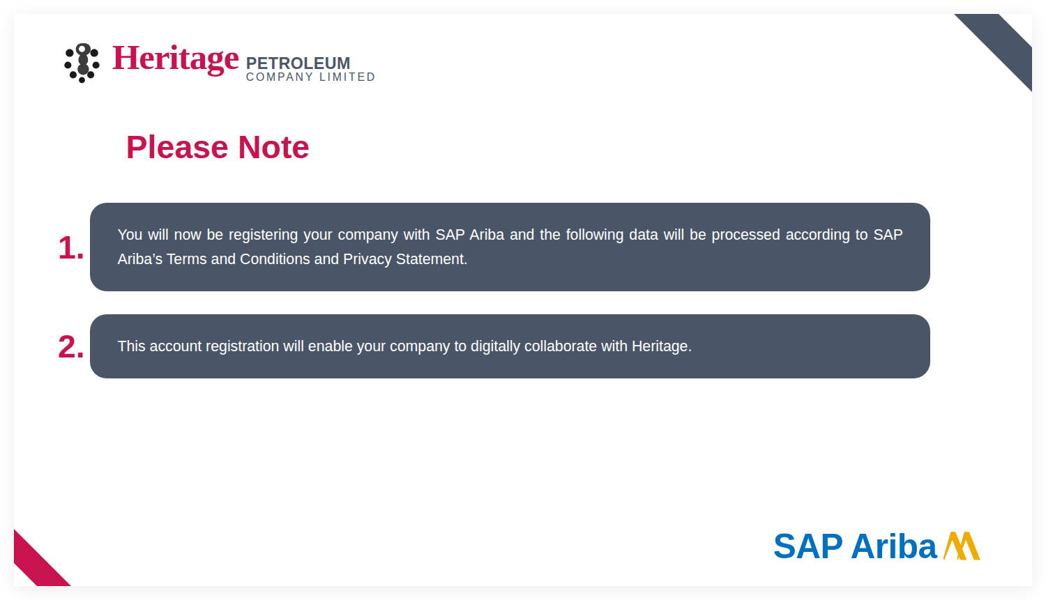Heritage PETROLEUM COMPANY LIMITED
Please Note
1.
You will now be registering your company with SAP Ariba and the following data will be processed according to SAP Ariba’s Terms and Conditions and Privacy Statement.
2.
This account registration will enable your company to digitally collaborate with Heritage.
SAP Ariba